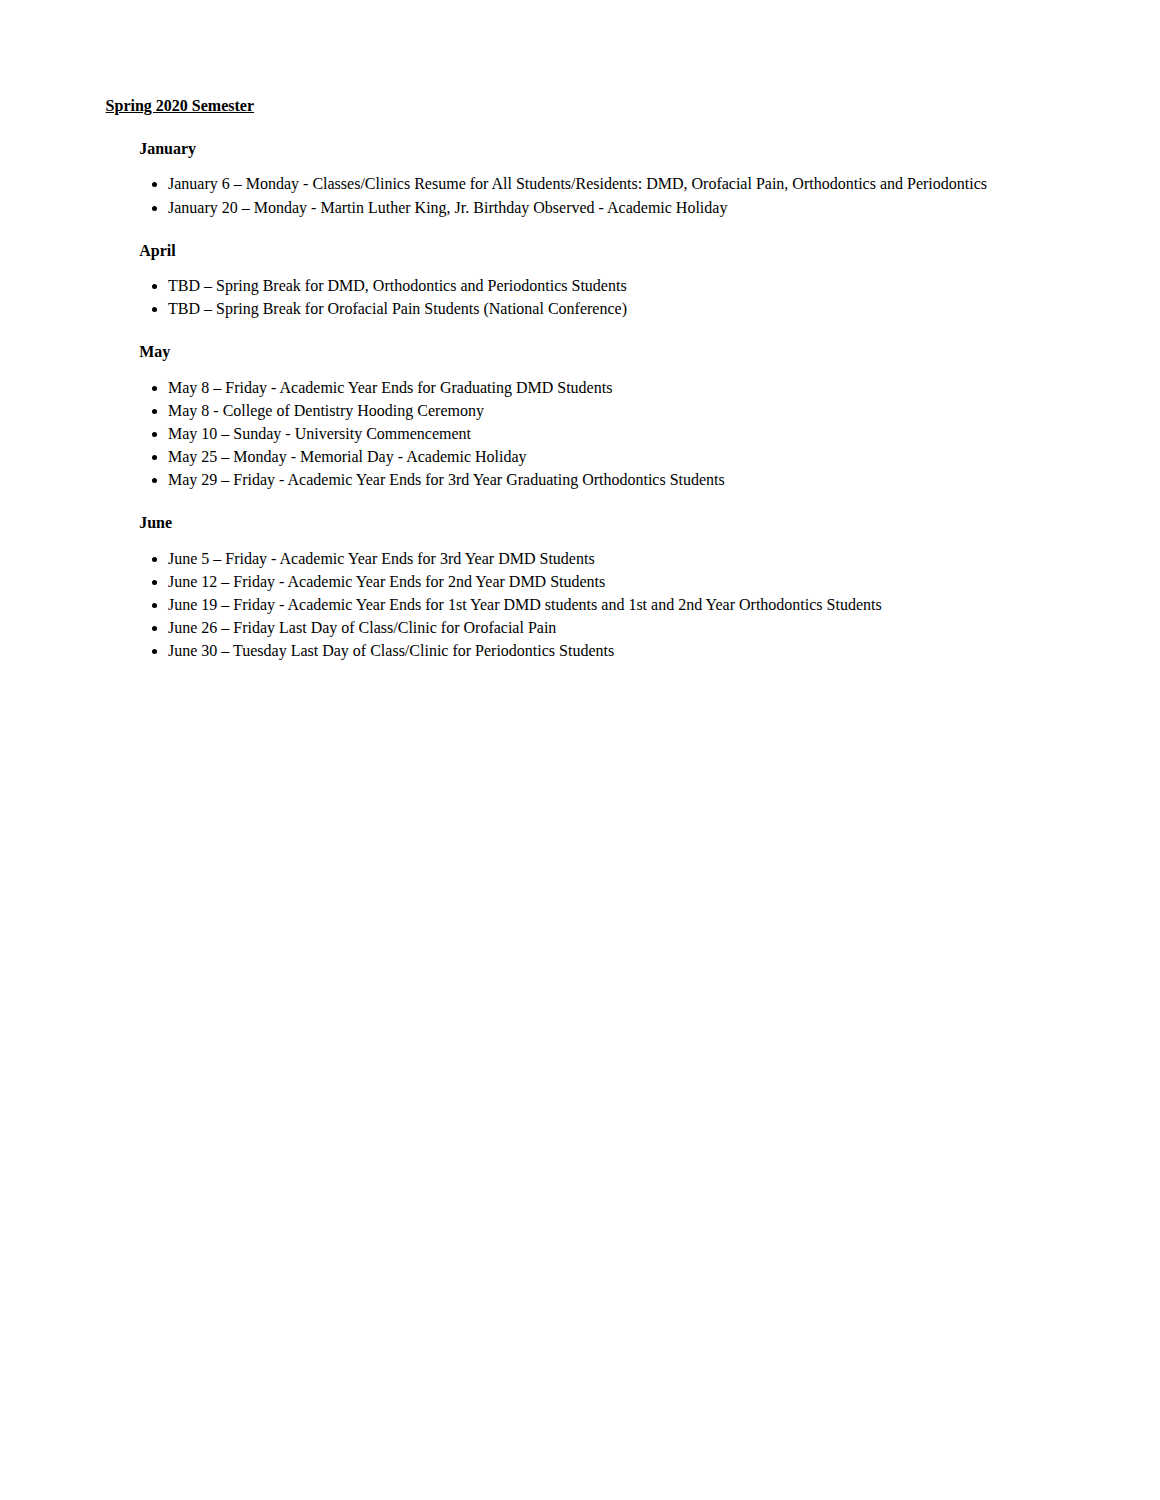Spring 2020 Semester
January
January 6 – Monday - Classes/Clinics Resume for All Students/Residents: DMD, Orofacial Pain, Orthodontics and Periodontics
January 20 – Monday - Martin Luther King, Jr. Birthday Observed - Academic Holiday
April
TBD – Spring Break for DMD, Orthodontics and Periodontics Students
TBD – Spring Break for Orofacial Pain Students (National Conference)
May
May 8 – Friday - Academic Year Ends for Graduating DMD Students
May 8 - College of Dentistry Hooding Ceremony
May 10 – Sunday - University Commencement
May 25 – Monday - Memorial Day - Academic Holiday
May 29 – Friday - Academic Year Ends for 3rd Year Graduating Orthodontics Students
June
June 5 – Friday - Academic Year Ends for 3rd Year DMD Students
June 12 – Friday - Academic Year Ends for 2nd Year DMD Students
June 19 – Friday - Academic Year Ends for 1st Year DMD students and 1st and 2nd Year Orthodontics Students
June 26 – Friday Last Day of Class/Clinic for Orofacial Pain
June 30 – Tuesday Last Day of Class/Clinic for Periodontics Students